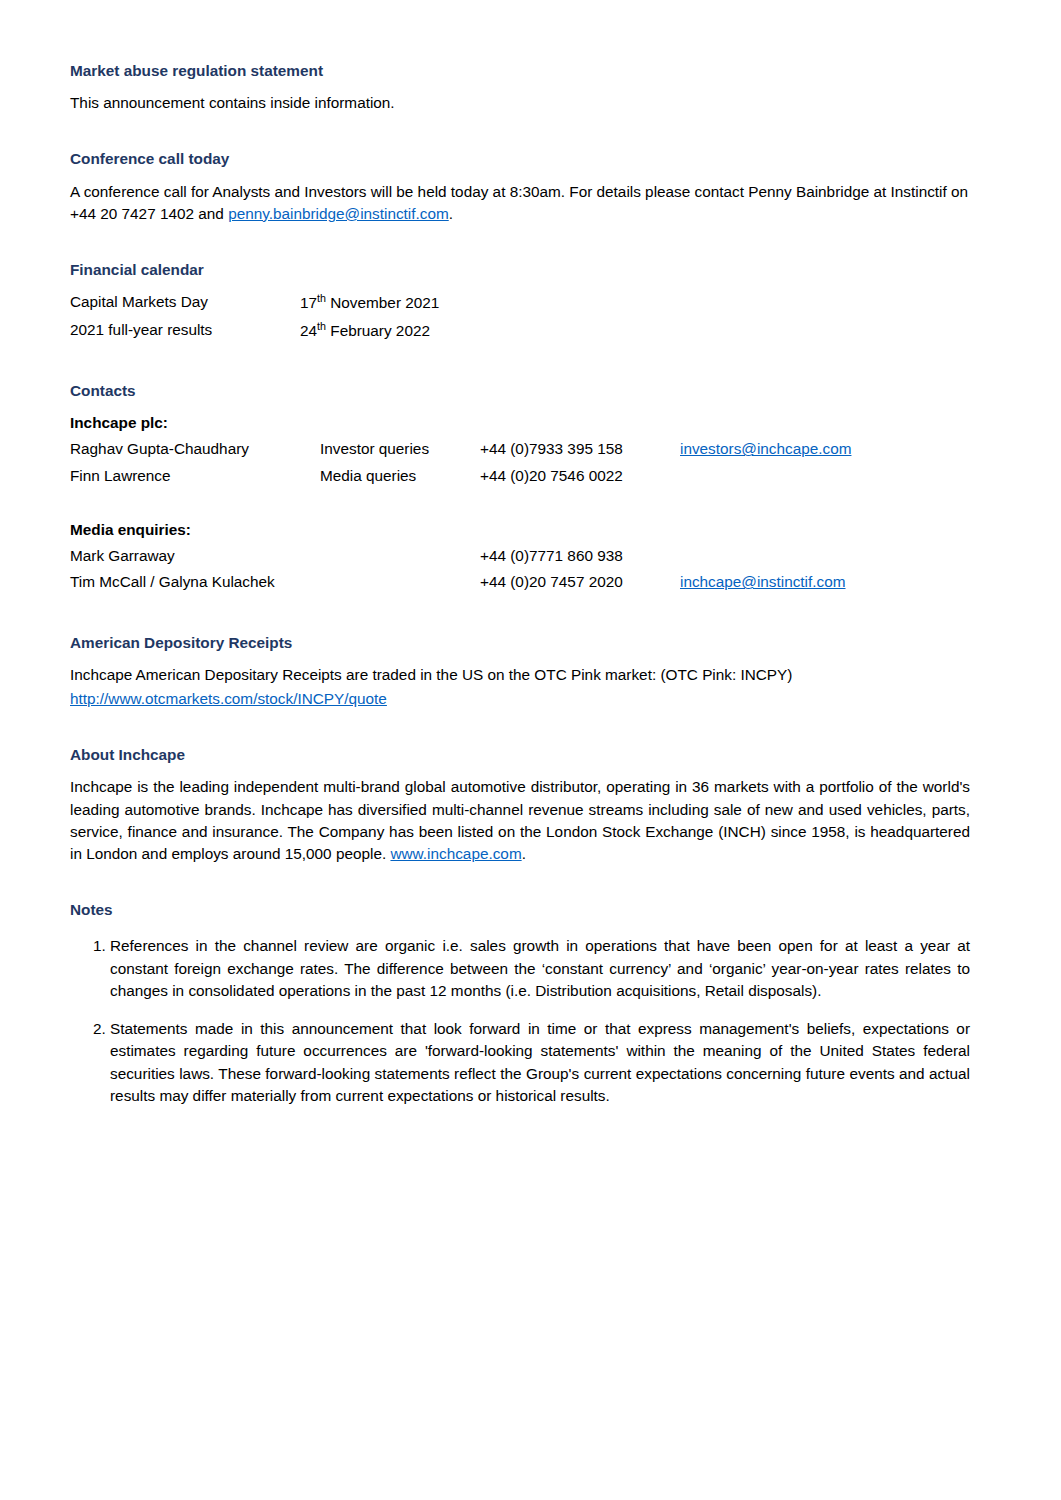Market abuse regulation statement
This announcement contains inside information.
Conference call today
A conference call for Analysts and Investors will be held today at 8:30am. For details please contact Penny Bainbridge at Instinctif on +44 20 7427 1402 and penny.bainbridge@instinctif.com.
Financial calendar
| Capital Markets Day | 17 th November 2021 |
| 2021 full-year results | 24 th February 2022 |
Contacts
Inchcape plc:
| Raghav Gupta-Chaudhary | Investor queries | +44 (0)7933 395 158 | investors@inchcape.com |
| Finn Lawrence | Media queries | +44 (0)20 7546 0022 | |
Media enquiries:
| Mark Garraway | +44 (0)7771 860 938 | |
| Tim McCall / Galyna Kulachek | +44 (0)20 7457 2020 | inchcape@instinctif.com |
American Depository Receipts
Inchcape American Depositary Receipts are traded in the US on the OTC Pink market: (OTC Pink: INCPY)
http://www.otcmarkets.com/stock/INCPY/quote
About Inchcape
Inchcape is the leading independent multi-brand global automotive distributor, operating in 36 markets with a portfolio of the world's leading automotive brands. Inchcape has diversified multi-channel revenue streams including sale of new and used vehicles, parts, service, finance and insurance. The Company has been listed on the London Stock Exchange (INCH) since 1958, is headquartered in London and employs around 15,000 people. www.inchcape.com.
Notes
References in the channel review are organic i.e. sales growth in operations that have been open for at least a year at constant foreign exchange rates. The difference between the ‘constant currency’ and ‘organic’ year-on-year rates relates to changes in consolidated operations in the past 12 months (i.e. Distribution acquisitions, Retail disposals).
Statements made in this announcement that look forward in time or that express management's beliefs, expectations or estimates regarding future occurrences are 'forward-looking statements' within the meaning of the United States federal securities laws. These forward-looking statements reflect the Group's current expectations concerning future events and actual results may differ materially from current expectations or historical results.